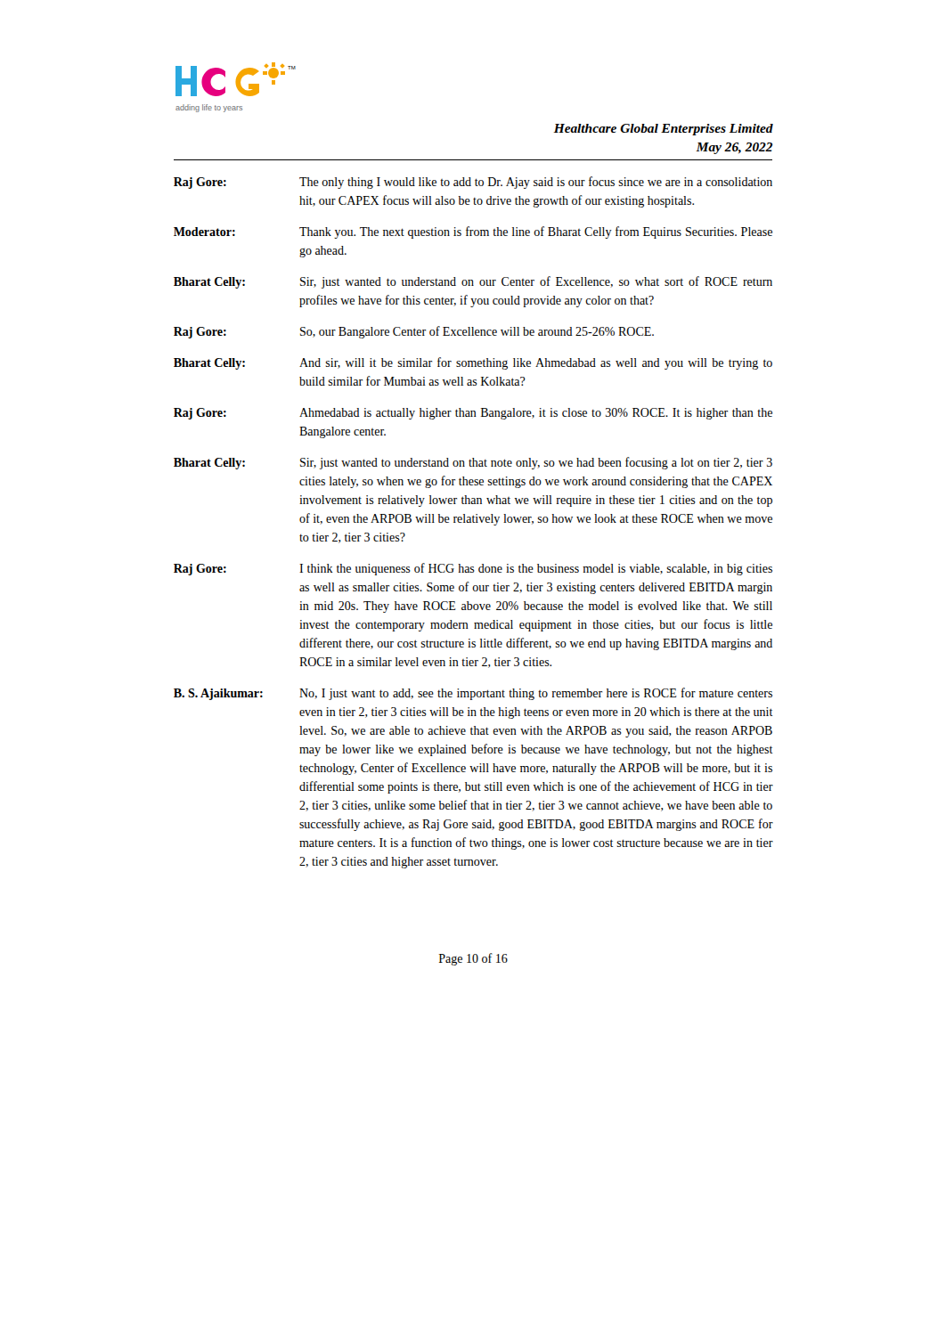TM adding life to years
Healthcare Global Enterprises Limited
May 26, 2022
| Raj Gore: | The only thing I would like to add to Dr. Ajay said is our focus since we are in a consolidation hit, our CAPEX focus will also be to drive the growth of our existing hospitals. |
| Moderator: | Thank you. The next question is from the line of Bharat Celly from Equirus Securities. Please go ahead. |
| Bharat Celly: | Sir, just wanted to understand on our Center of Excellence, so what sort of ROCE return profiles we have for this center, if you could provide any color on that? |
| Raj Gore: | So, our Bangalore Center of Excellence will be around 25-26% ROCE. |
| Bharat Celly: | And sir, will it be similar for something like Ahmedabad as well and you will be trying to build similar for Mumbai as well as Kolkata? |
| Raj Gore: | Ahmedabad is actually higher than Bangalore, it is close to 30% ROCE. It is higher than the Bangalore center. |
| Bharat Celly: | Sir, just wanted to understand on that note only, so we had been focusing a lot on tier 2, tier 3 cities lately, so when we go for these settings do we work around considering that the CAPEX involvement is relatively lower than what we will require in these tier 1 cities and on the top of it, even the ARPOB will be relatively lower, so how we look at these ROCE when we move to tier 2, tier 3 cities? |
| Raj Gore: | I think the uniqueness of HCG has done is the business model is viable, scalable, in big cities as well as smaller cities. Some of our tier 2, tier 3 existing centers delivered EBITDA margin in mid 20s. They have ROCE above 20% because the model is evolved like that. We still invest the contemporary modern medical equipment in those cities, but our focus is little different there, our cost structure is little different, so we end up having EBITDA margins and ROCE in a similar level even in tier 2, tier 3 cities. |
| B. S. Ajaikumar: | No, I just want to add, see the important thing to remember here is ROCE for mature centers even in tier 2, tier 3 cities will be in the high teens or even more in 20 which is there at the unit level. So, we are able to achieve that even with the ARPOB as you said, the reason ARPOB may be lower like we explained before is because we have technology, but not the highest technology, Center of Excellence will have more, naturally the ARPOB will be more, but it is differential some points is there, but still even which is one of the achievement of HCG in tier 2, tier 3 cities, unlike some belief that in tier 2, tier 3 we cannot achieve, we have been able to successfully achieve, as Raj Gore said, good EBITDA, good EBITDA margins and ROCE for mature centers. It is a function of two things, one is lower cost structure because we are in tier 2, tier 3 cities and higher asset turnover. |
Page 10 of 16